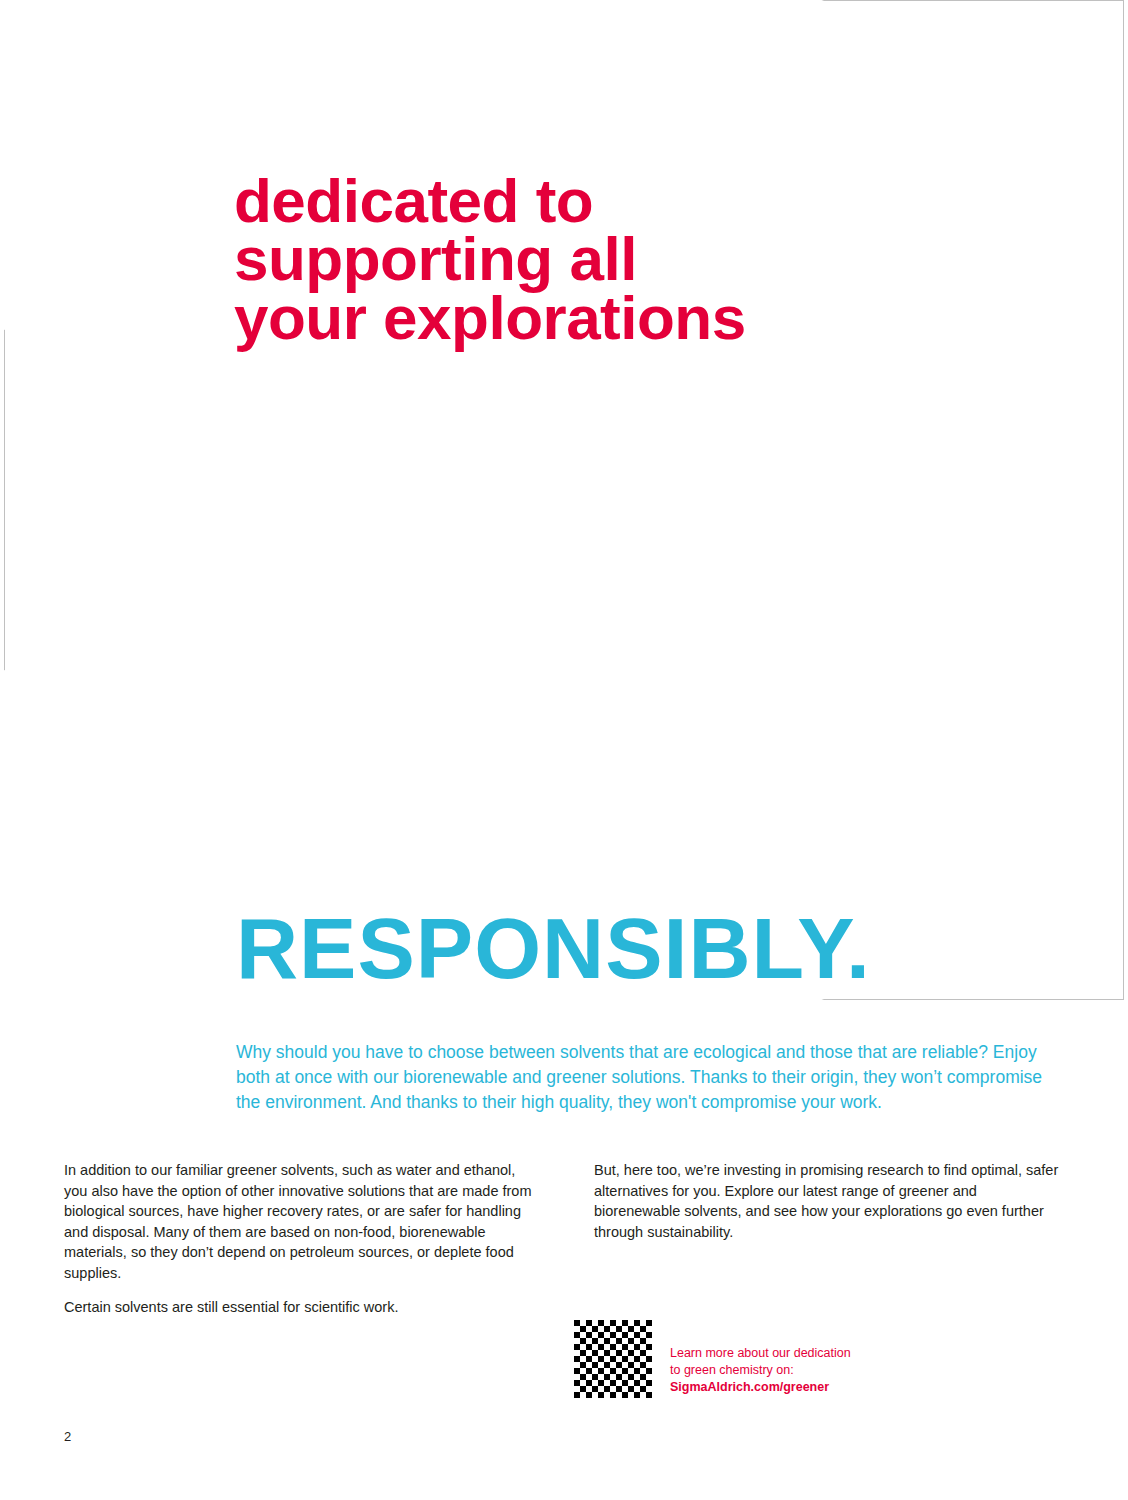dedicated to supporting all your explorations
RESPONSIBLY.
Why should you have to choose between solvents that are ecological and those that are reliable? Enjoy both at once with our biorenewable and greener solutions. Thanks to their origin, they won’t compromise the environment. And thanks to their high quality, they won't compromise your work.
In addition to our familiar greener solvents, such as water and ethanol, you also have the option of other innovative solutions that are made from biological sources, have higher recovery rates, or are safer for handling and disposal. Many of them are based on non-food, biorenewable materials, so they don’t depend on petroleum sources, or deplete food supplies.
Certain solvents are still essential for scientific work.
But, here too, we’re investing in promising research to find optimal, safer alternatives for you. Explore our latest range of greener and biorenewable solvents, and see how your explorations go even further through sustainability.
Learn more about our dedication
to green chemistry on:
SigmaAldrich.com/greener
2